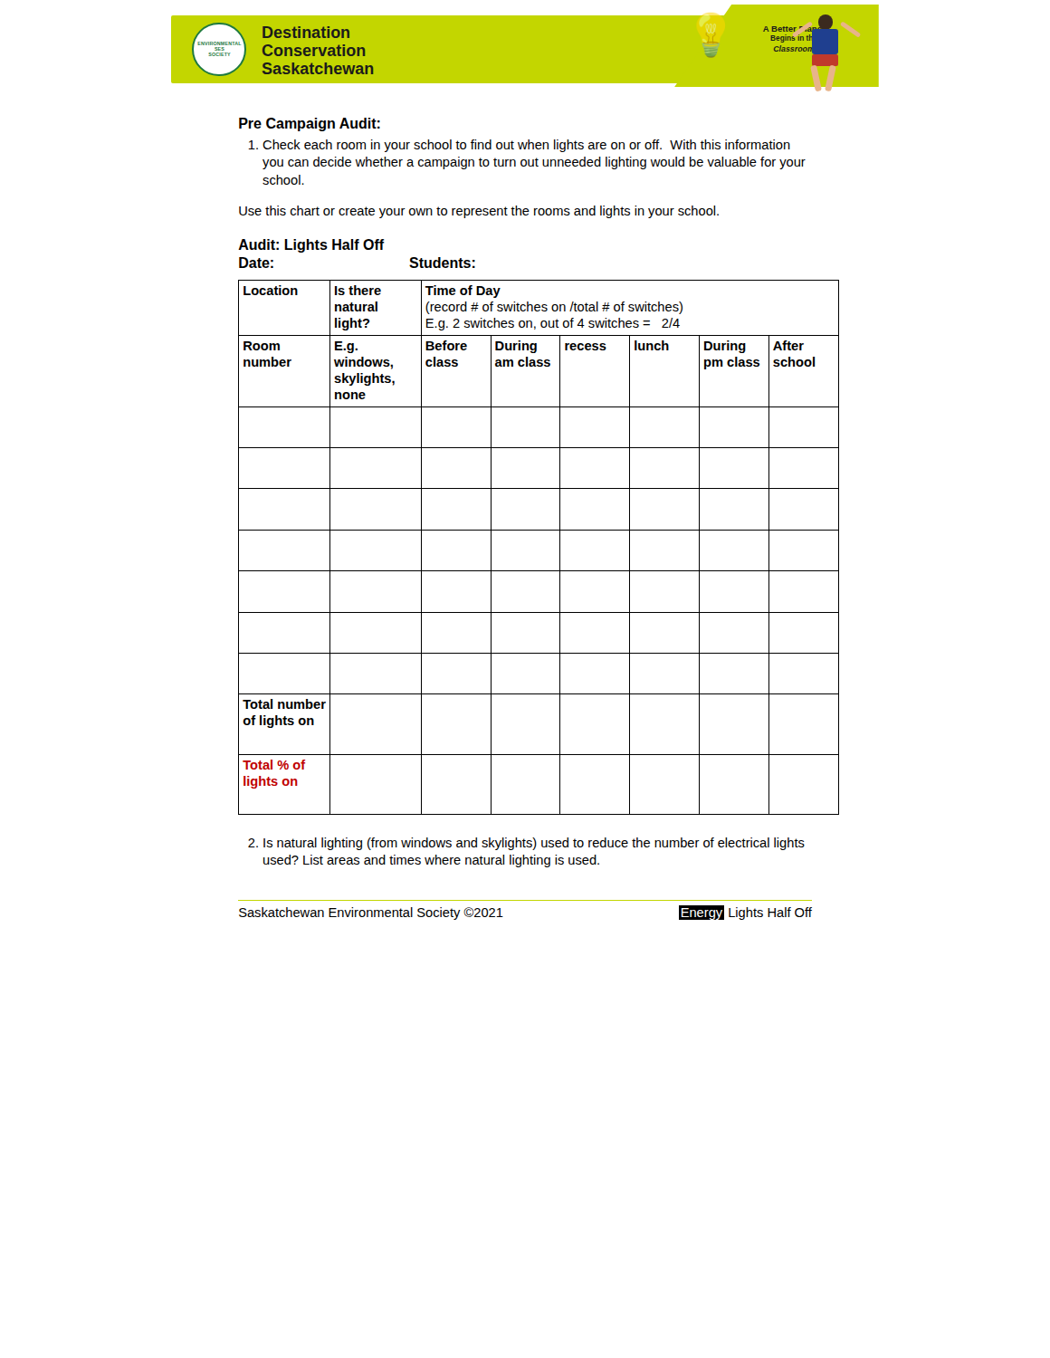ENVIRONMENTAL
SES
SOCIETY
Destination
Conservation
Saskatchewan
💡
A Better Planet
Begins in the
Classroom
Pre Campaign Audit:
Check each room in your school to find out when lights are on or off. With this information you can decide whether a campaign to turn out unneeded lighting would be valuable for your school.
Use this chart or create your own to represent the rooms and lights in your school.
Audit: Lights Half Off
Date:Students:
| Location | Is there natural light? | Time of Day (record # of switches on /total # of switches) E.g. 2 switches on, out of 4 switches = 2/4 |
| --- | --- | --- |
| Room number | E.g. windows, skylights, none | Before class | During am class | recess | lunch | During pm class | After school |
| Total number of lights on | | | | | | | |
| Total % of lights on | | | | | | | |
Is natural lighting (from windows and skylights) used to reduce the number of electrical lights used? List areas and times where natural lighting is used.
Saskatchewan Environmental Society ©2021
Energy Lights Half Off